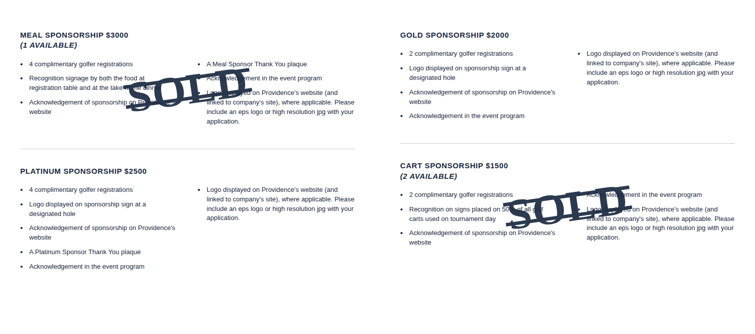MEAL SPONSORSHIP $3000(1 AVAILABLE)
4 complimentary golfer registrations
Recognition signage by both the food at registration table and at the take-home dinner
Acknowledgement of sponsorship on Providence's website
A Meal Sponsor Thank You plaque
Acknowledgement in the event program
Logo displayed on Providence's website (and linked to company's site), where applicable. Please include an eps logo or high resolution jpg with your application.
SOLD
PLATINUM SPONSORSHIP $2500
4 complimentary golfer registrations
Logo displayed on sponsorship sign at a designated hole
Acknowledgement of sponsorship on Providence's website
A Platinum Sponsor Thank You plaque
Acknowledgement in the event program
Logo displayed on Providence's website (and linked to company's site), where applicable. Please include an eps logo or high resolution jpg with your application.
GOLD SPONSORSHIP $2000
2 complimentary golfer registrations
Logo displayed on sponsorship sign at a designated hole
Acknowledgement of sponsorship on Providence's website
Acknowledgement in the event program
Logo displayed on Providence's website (and linked to company's site), where applicable. Please include an eps logo or high resolution jpg with your application.
CART SPONSORSHIP $1500(2 AVAILABLE)
2 complimentary golfer registrations
Recognition on signs placed on 50% of all golf carts used on tournament day
Acknowledgement of sponsorship on Providence's website
Acknowledgement in the event program
Logo displayed on Providence's website (and linked to company's site), where applicable. Please include an eps logo or high resolution jpg with your application.
SOLD